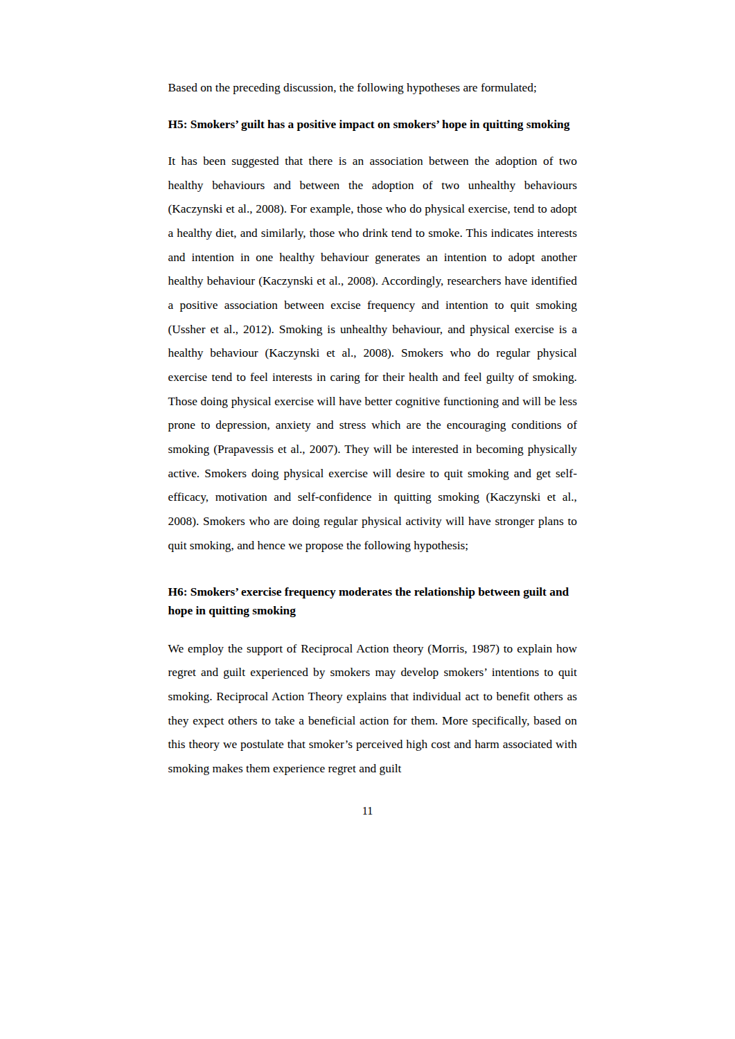Based on the preceding discussion, the following hypotheses are formulated;
H5: Smokers’ guilt has a positive impact on smokers’ hope in quitting smoking
It has been suggested that there is an association between the adoption of two healthy behaviours and between the adoption of two unhealthy behaviours (Kaczynski et al., 2008). For example, those who do physical exercise, tend to adopt a healthy diet, and similarly, those who drink tend to smoke. This indicates interests and intention in one healthy behaviour generates an intention to adopt another healthy behaviour (Kaczynski et al., 2008). Accordingly, researchers have identified a positive association between excise frequency and intention to quit smoking (Ussher et al., 2012). Smoking is unhealthy behaviour, and physical exercise is a healthy behaviour (Kaczynski et al., 2008). Smokers who do regular physical exercise tend to feel interests in caring for their health and feel guilty of smoking. Those doing physical exercise will have better cognitive functioning and will be less prone to depression, anxiety and stress which are the encouraging conditions of smoking (Prapavessis et al., 2007). They will be interested in becoming physically active. Smokers doing physical exercise will desire to quit smoking and get self-efficacy, motivation and self-confidence in quitting smoking (Kaczynski et al., 2008). Smokers who are doing regular physical activity will have stronger plans to quit smoking, and hence we propose the following hypothesis;
H6: Smokers’ exercise frequency moderates the relationship between guilt and hope in quitting smoking
We employ the support of Reciprocal Action theory (Morris, 1987) to explain how regret and guilt experienced by smokers may develop smokers’ intentions to quit smoking. Reciprocal Action Theory explains that individual act to benefit others as they expect others to take a beneficial action for them. More specifically, based on this theory we postulate that smoker’s perceived high cost and harm associated with smoking makes them experience regret and guilt
11